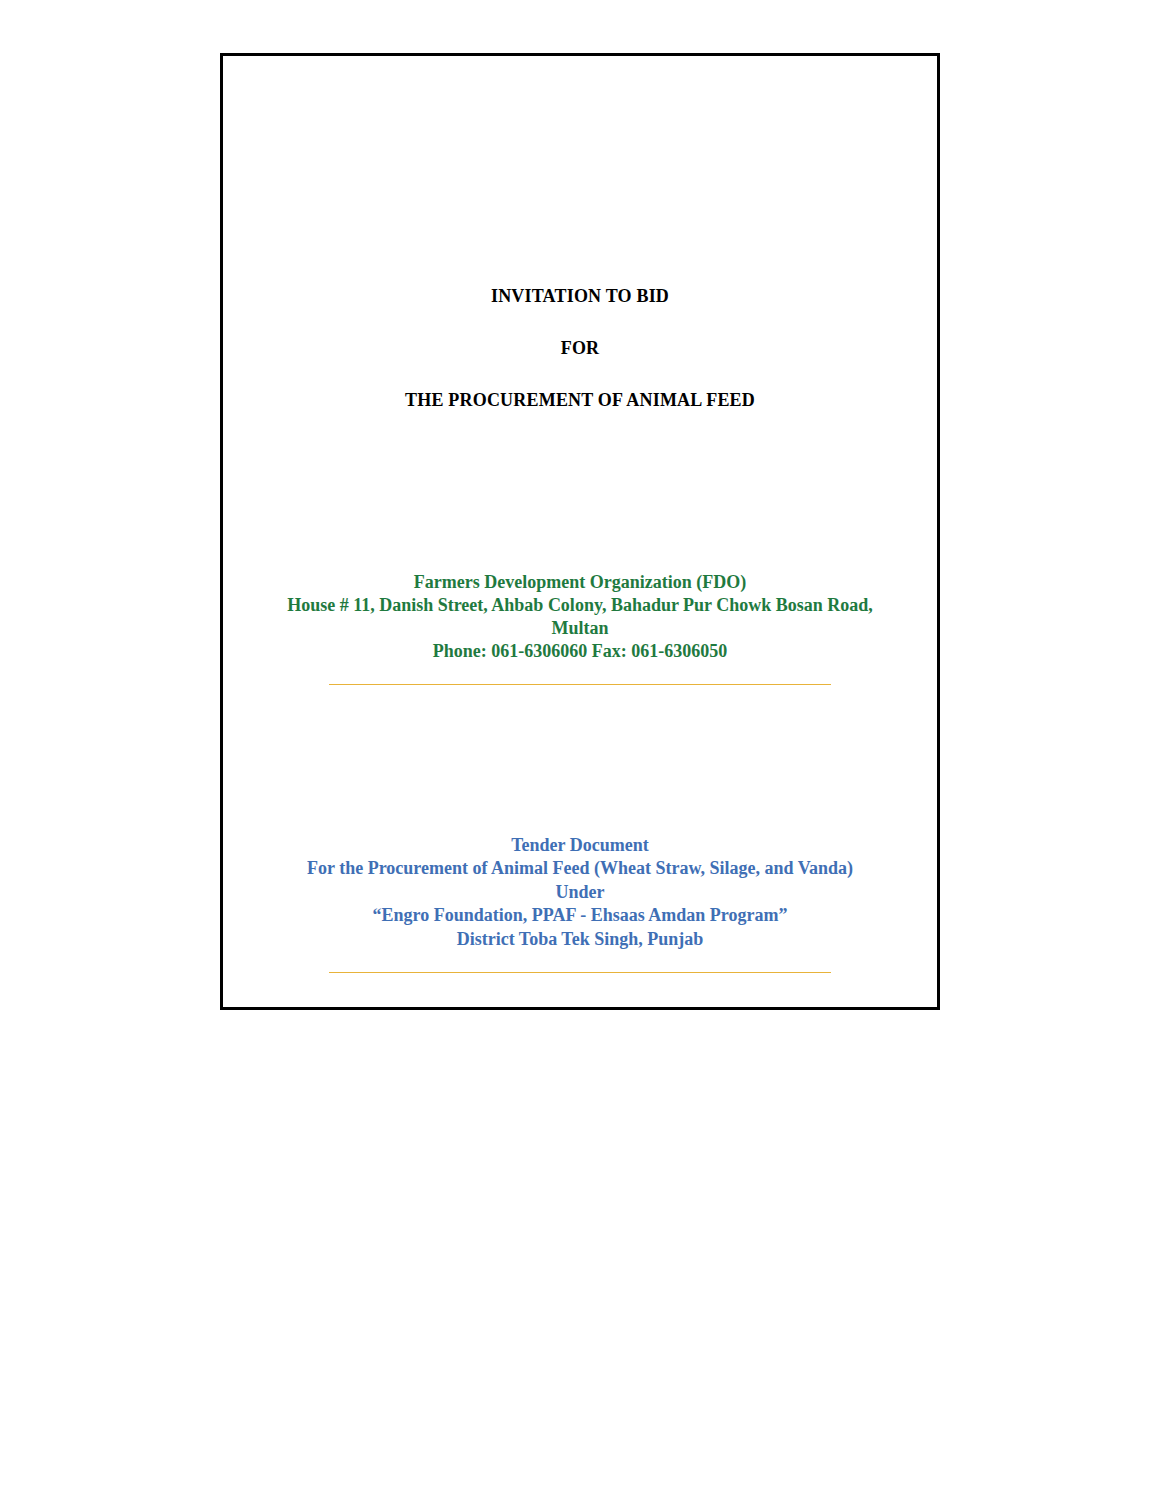INVITATION TO BID
FOR
THE PROCUREMENT OF ANIMAL FEED
Farmers Development Organization (FDO) House # 11, Danish Street, Ahbab Colony, Bahadur Pur Chowk Bosan Road, Multan Phone: 061-6306060 Fax: 061-6306050
Tender Document For the Procurement of Animal Feed (Wheat Straw, Silage, and Vanda) Under “Engro Foundation, PPAF - Ehsaas Amdan Program” District Toba Tek Singh, Punjab